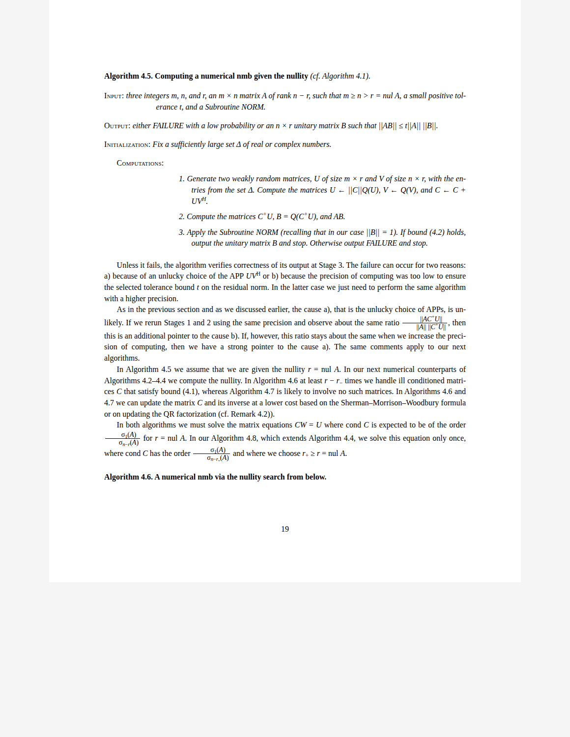Algorithm 4.5. Computing a numerical nmb given the nullity (cf. Algorithm 4.1).
Input: three integers m, n, and r, an m × n matrix A of rank n − r, such that m ≥ n > r = nul A, a small positive tolerance t, and a Subroutine NORM.
Output: either FAILURE with a low probability or an n × r unitary matrix B such that ||AB|| ≤ t||A|| ||B||.
Initialization: Fix a sufficiently large set Δ of real or complex numbers.
Computations:
Generate two weakly random matrices, U of size m × r and V of size n × r, with the entries from the set Δ. Compute the matrices U ← ||C||Q(U), V ← Q(V), and C ← C + UVH.
Compute the matrices C+U, B = Q(C+U), and AB.
Apply the Subroutine NORM (recalling that in our case ||B|| = 1). If bound (4.2) holds, output the unitary matrix B and stop. Otherwise output FAILURE and stop.
Unless it fails, the algorithm verifies correctness of its output at Stage 3. The failure can occur for two reasons: a) because of an unlucky choice of the APP UVH or b) because the precision of computing was too low to ensure the selected tolerance bound t on the residual norm. In the latter case we just need to perform the same algorithm with a higher precision.
As in the previous section and as we discussed earlier, the cause a), that is the unlucky choice of APPs, is unlikely. If we rerun Stages 1 and 2 using the same precision and observe about the same ratio ||AC+U||||A|| ||C+U||, then this is an additional pointer to the cause b). If, however, this ratio stays about the same when we increase the precision of computing, then we have a strong pointer to the cause a). The same comments apply to our next algorithms.
In Algorithm 4.5 we assume that we are given the nullity r = nul A. In our next numerical counterparts of Algorithms 4.2–4.4 we compute the nullity. In Algorithm 4.6 at least r − r− times we handle ill conditioned matrices C that satisfy bound (4.1), whereas Algorithm 4.7 is likely to involve no such matrices. In Algorithms 4.6 and 4.7 we can update the matrix C and its inverse at a lower cost based on the Sherman–Morrison–Woodbury formula or on updating the QR factorization (cf. Remark 4.2)).
In both algorithms we must solve the matrix equations CW = U where cond C is expected to be of the order σ1(A) σn−r(A) for r = nul A. In our Algorithm 4.8, which extends Algorithm 4.4, we solve this equation only once, where cond C has the order σ1(A) σn−r+(A) and where we choose r+ ≥ r = nul A.
Algorithm 4.6. A numerical nmb via the nullity search from below.
19